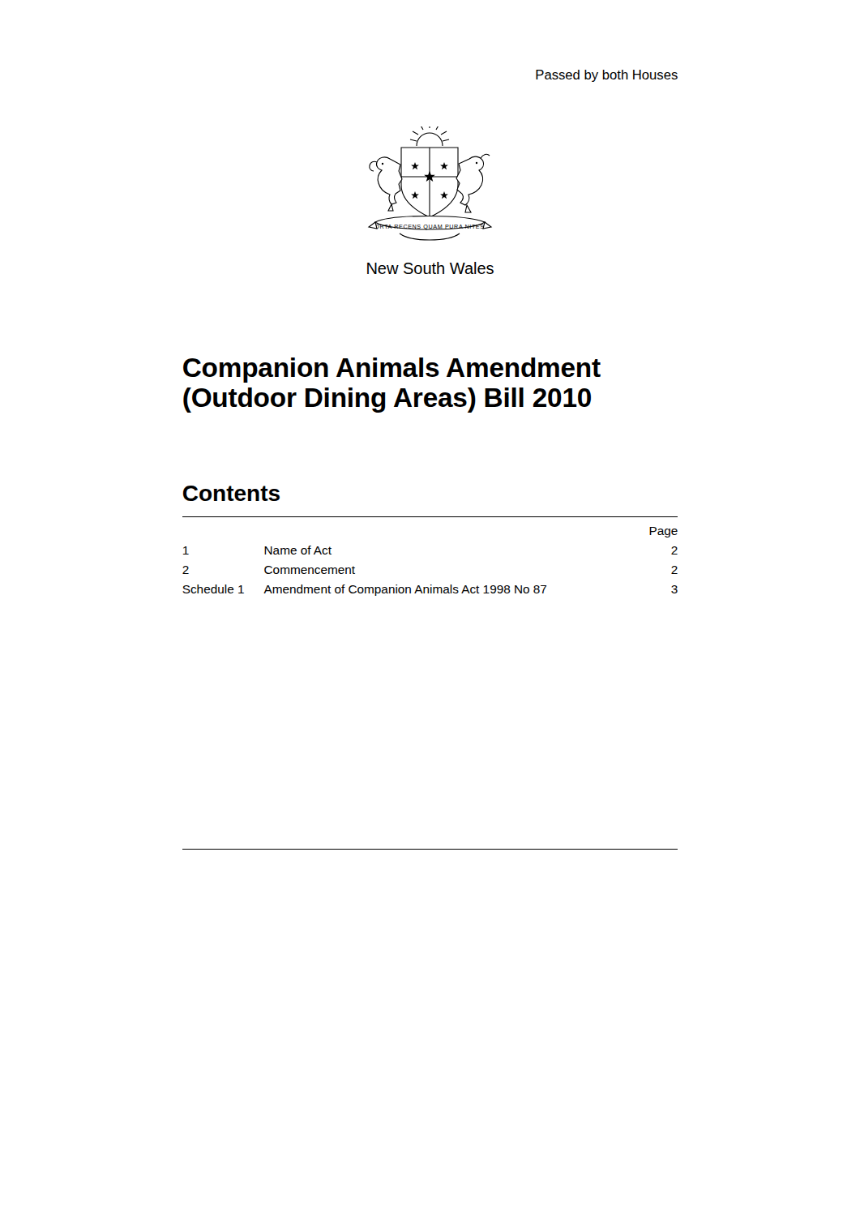Passed by both Houses
ORTA RECENS QUAM PURA NITES
New South Wales
Companion Animals Amendment
(Outdoor Dining Areas) Bill 2010
Contents
| | | Page |
| 1 | Name of Act | 2 |
| 2 | Commencement | 2 |
| Schedule 1 | Amendment of Companion Animals Act 1998 No 87 | 3 |